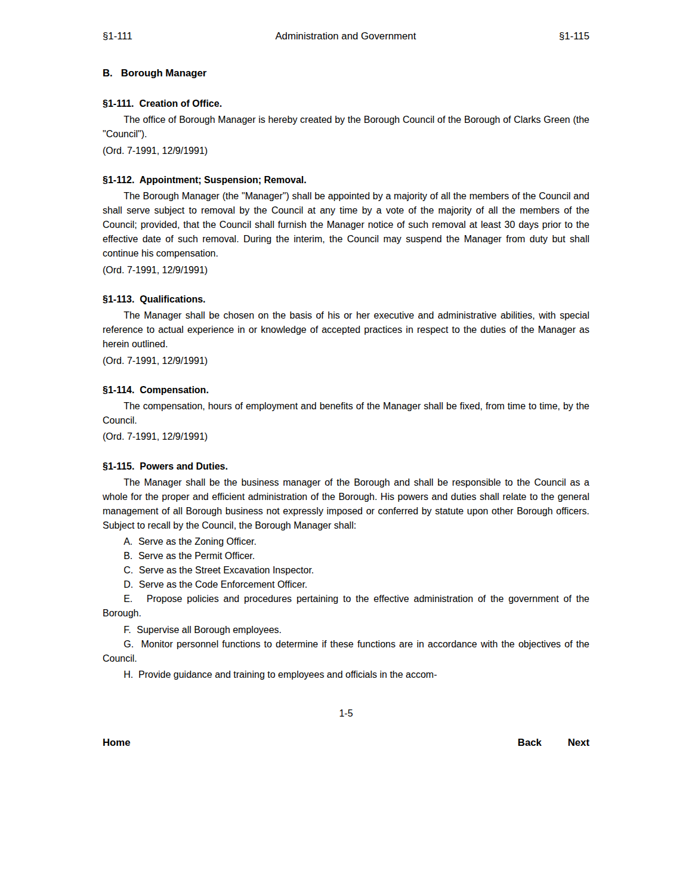§1-111 Administration and Government §1-115
B. Borough Manager
§1-111. Creation of Office.
The office of Borough Manager is hereby created by the Borough Council of the Borough of Clarks Green (the "Council").
(Ord. 7-1991, 12/9/1991)
§1-112. Appointment; Suspension; Removal.
The Borough Manager (the "Manager") shall be appointed by a majority of all the members of the Council and shall serve subject to removal by the Council at any time by a vote of the majority of all the members of the Council; provided, that the Council shall furnish the Manager notice of such removal at least 30 days prior to the effective date of such removal. During the interim, the Council may suspend the Manager from duty but shall continue his compensation.
(Ord. 7-1991, 12/9/1991)
§1-113. Qualifications.
The Manager shall be chosen on the basis of his or her executive and administrative abilities, with special reference to actual experience in or knowledge of accepted practices in respect to the duties of the Manager as herein outlined.
(Ord. 7-1991, 12/9/1991)
§1-114. Compensation.
The compensation, hours of employment and benefits of the Manager shall be fixed, from time to time, by the Council.
(Ord. 7-1991, 12/9/1991)
§1-115. Powers and Duties.
The Manager shall be the business manager of the Borough and shall be responsible to the Council as a whole for the proper and efficient administration of the Borough. His powers and duties shall relate to the general management of all Borough business not expressly imposed or conferred by statute upon other Borough officers. Subject to recall by the Council, the Borough Manager shall:
A. Serve as the Zoning Officer.
B. Serve as the Permit Officer.
C. Serve as the Street Excavation Inspector.
D. Serve as the Code Enforcement Officer.
E. Propose policies and procedures pertaining to the effective administration of the government of the Borough.
F. Supervise all Borough employees.
G. Monitor personnel functions to determine if these functions are in accordance with the objectives of the Council.
H. Provide guidance and training to employees and officials in the accom-
1-5
Home Back Next